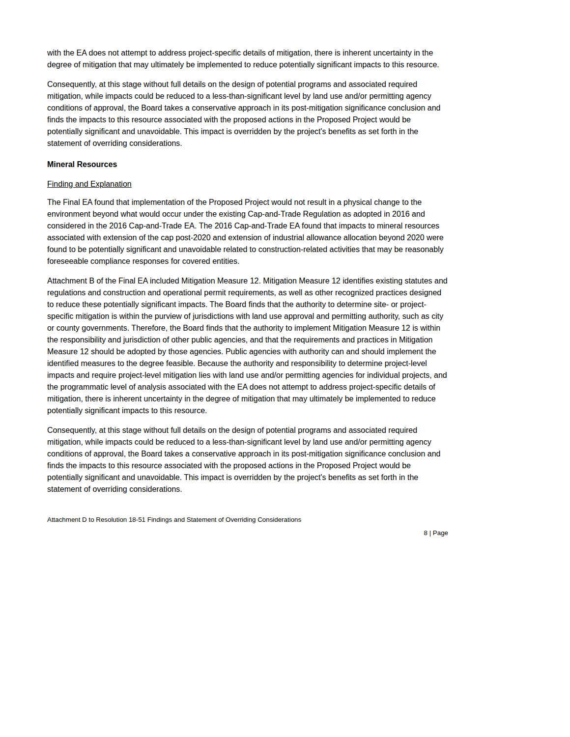with the EA does not attempt to address project-specific details of mitigation, there is inherent uncertainty in the degree of mitigation that may ultimately be implemented to reduce potentially significant impacts to this resource.
Consequently, at this stage without full details on the design of potential programs and associated required mitigation, while impacts could be reduced to a less-than-significant level by land use and/or permitting agency conditions of approval, the Board takes a conservative approach in its post-mitigation significance conclusion and finds the impacts to this resource associated with the proposed actions in the Proposed Project would be potentially significant and unavoidable. This impact is overridden by the project's benefits as set forth in the statement of overriding considerations.
Mineral Resources
Finding and Explanation
The Final EA found that implementation of the Proposed Project would not result in a physical change to the environment beyond what would occur under the existing Cap-and-Trade Regulation as adopted in 2016 and considered in the 2016 Cap-and-Trade EA. The 2016 Cap-and-Trade EA found that impacts to mineral resources associated with extension of the cap post-2020 and extension of industrial allowance allocation beyond 2020 were found to be potentially significant and unavoidable related to construction-related activities that may be reasonably foreseeable compliance responses for covered entities.
Attachment B of the Final EA included Mitigation Measure 12. Mitigation Measure 12 identifies existing statutes and regulations and construction and operational permit requirements, as well as other recognized practices designed to reduce these potentially significant impacts. The Board finds that the authority to determine site- or project-specific mitigation is within the purview of jurisdictions with land use approval and permitting authority, such as city or county governments. Therefore, the Board finds that the authority to implement Mitigation Measure 12 is within the responsibility and jurisdiction of other public agencies, and that the requirements and practices in Mitigation Measure 12 should be adopted by those agencies. Public agencies with authority can and should implement the identified measures to the degree feasible. Because the authority and responsibility to determine project-level impacts and require project-level mitigation lies with land use and/or permitting agencies for individual projects, and the programmatic level of analysis associated with the EA does not attempt to address project-specific details of mitigation, there is inherent uncertainty in the degree of mitigation that may ultimately be implemented to reduce potentially significant impacts to this resource.
Consequently, at this stage without full details on the design of potential programs and associated required mitigation, while impacts could be reduced to a less-than-significant level by land use and/or permitting agency conditions of approval, the Board takes a conservative approach in its post-mitigation significance conclusion and finds the impacts to this resource associated with the proposed actions in the Proposed Project would be potentially significant and unavoidable. This impact is overridden by the project's benefits as set forth in the statement of overriding considerations.
Attachment D to Resolution 18-51 Findings and Statement of Overriding Considerations
8 | Page